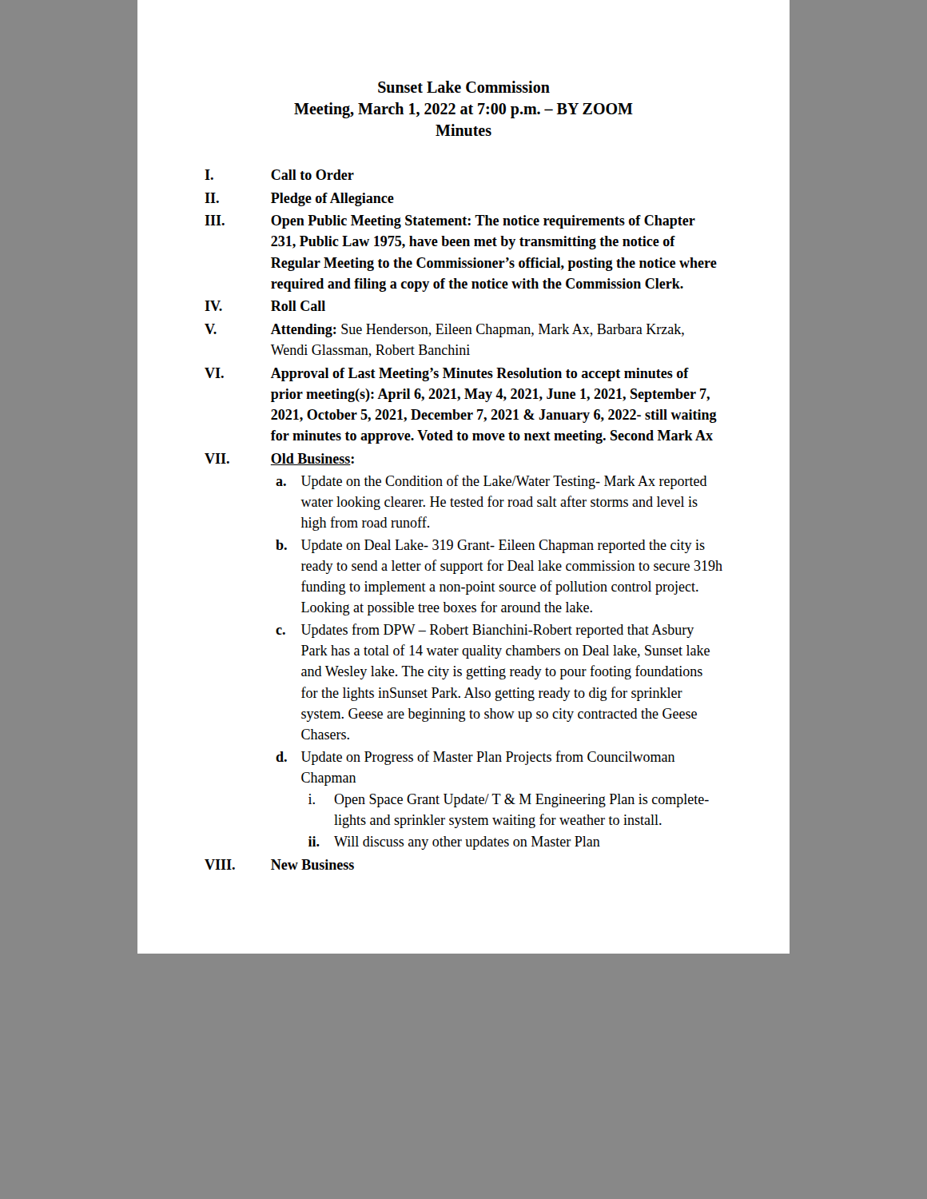Sunset Lake Commission Meeting, March 1, 2022 at 7:00 p.m. – BY ZOOM Minutes
I. Call to Order
II. Pledge of Allegiance
III. Open Public Meeting Statement: The notice requirements of Chapter 231, Public Law 1975, have been met by transmitting the notice of Regular Meeting to the Commissioner’s official, posting the notice where required and filing a copy of the notice with the Commission Clerk.
IV. Roll Call
V. Attending: Sue Henderson, Eileen Chapman, Mark Ax, Barbara Krzak, Wendi Glassman, Robert Banchini
VI. Approval of Last Meeting’s Minutes Resolution to accept minutes of prior meeting(s): April 6, 2021, May 4, 2021, June 1, 2021, September 7, 2021, October 5, 2021, December 7, 2021 & January 6, 2022- still waiting for minutes to approve. Voted to move to next meeting. Second Mark Ax
VII. Old Business:
a. Update on the Condition of the Lake/Water Testing- Mark Ax reported water looking clearer. He tested for road salt after storms and level is high from road runoff.
b. Update on Deal Lake- 319 Grant- Eileen Chapman reported the city is ready to send a letter of support for Deal lake commission to secure 319h funding to implement a non-point source of pollution control project. Looking at possible tree boxes for around the lake.
c. Updates from DPW – Robert Bianchini-Robert reported that Asbury Park has a total of 14 water quality chambers on Deal lake, Sunset lake and Wesley lake. The city is getting ready to pour footing foundations for the lights inSunset Park. Also getting ready to dig for sprinkler system. Geese are beginning to show up so city contracted the Geese Chasers.
d. Update on Progress of Master Plan Projects from Councilwoman Chapman
i. Open Space Grant Update/ T & M Engineering Plan is complete- lights and sprinkler system waiting for weather to install.
ii. Will discuss any other updates on Master Plan
VIII. New Business